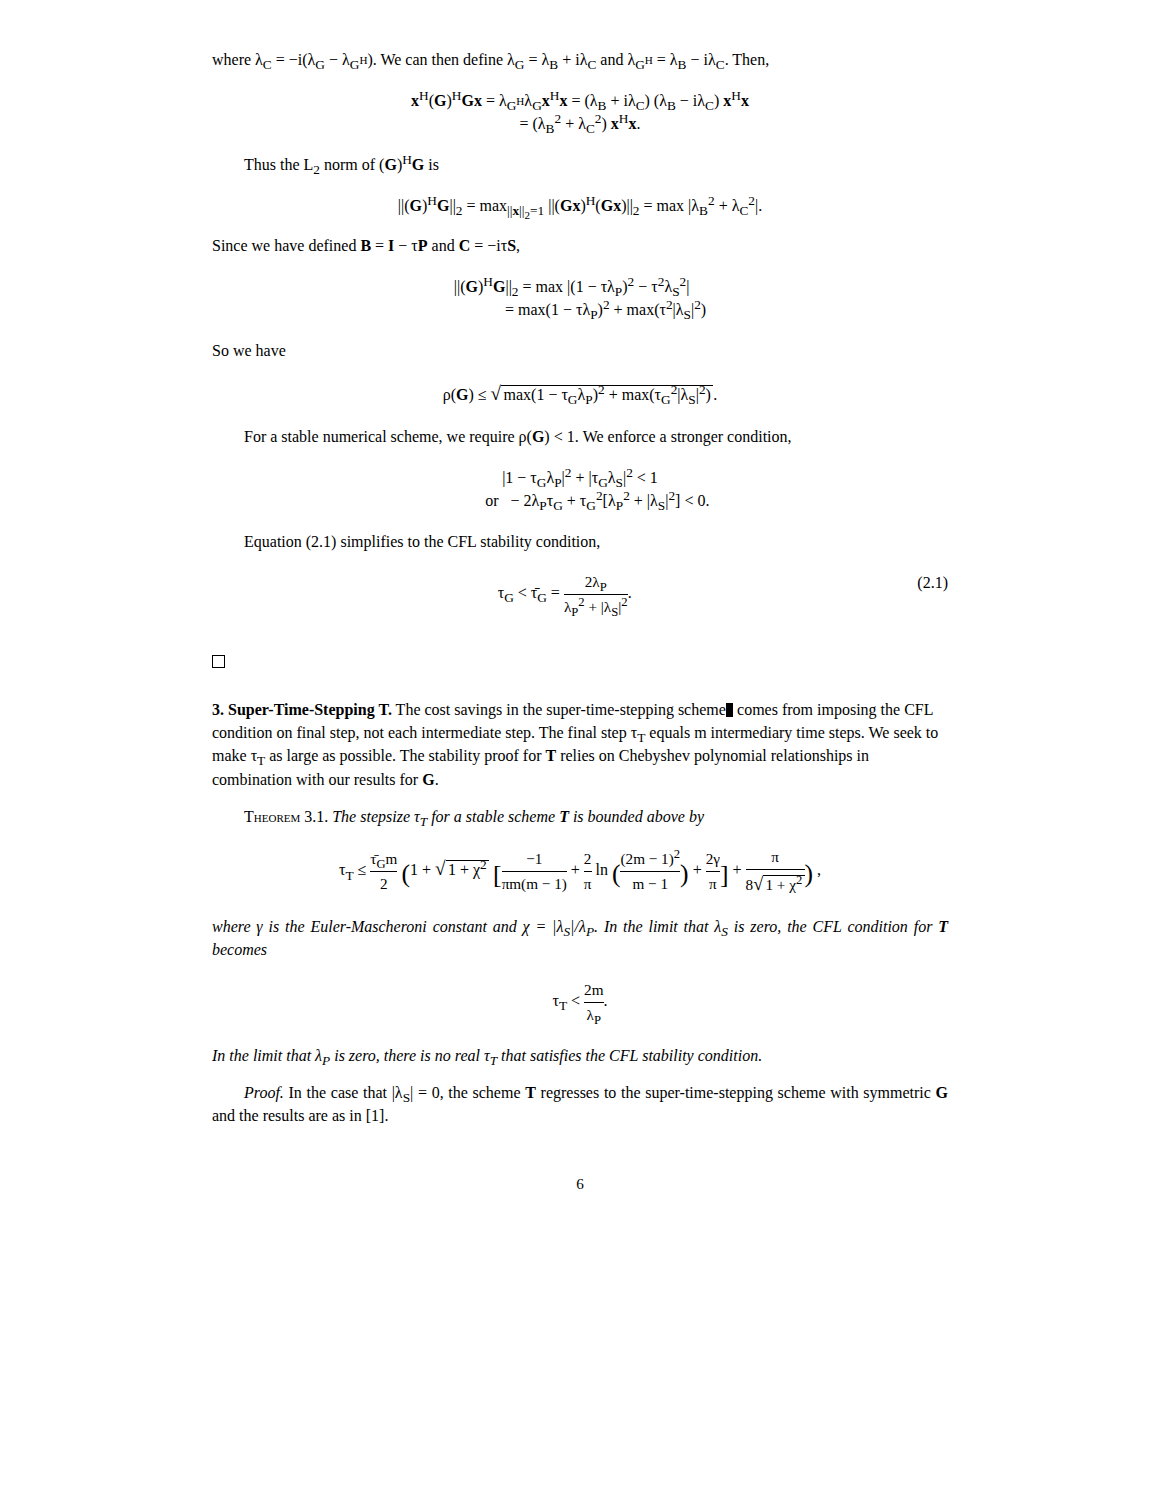where λC = −i(λG − λGH). We can then define λG = λB + iλC and λGH = λB − iλC. Then,
xH(G)HGx = λGHλGxHx = (λB + iλC) (λB − iλC) xHx = (λB2 + λC2) xHx.
Thus the L2 norm of (G)HG is
||(G)HG||2 = max||x||2=1 ||(Gx)H(Gx)||2 = max |λB2 + λC2|.
Since we have defined B = I − τP and C = −iτS,
||(G)HG||2 = max |(1 − τλP)2 − τ2λS2| = max(1 − τλP)2 + max(τ2|λS|2)
So we have
ρ(G) ≤ √max(1 − τGλP)2 + max(τG2|λS|2).
For a stable numerical scheme, we require ρ(G) < 1. We enforce a stronger condition,
|1 − τGλP|2 + |τGλS|2 < 1 or − 2λPτG + τG2[λP2 + |λS|2] < 0.
Equation (2.1) simplifies to the CFL stability condition,
(2.1) τG < τ̄G = 2λP λP2 + |λS|2.
3. Super-Time-Stepping T.
The cost savings in the super-time-stepping scheme comes from imposing the CFL condition on final step, not each intermediate step. The final step τT equals m intermediary time steps. We seek to make τT as large as possible. The stability proof for T relies on Chebyshev polynomial relationships in combination with our results for G.
Theorem 3.1. The stepsize τT for a stable scheme T is bounded above by
τT ≤ τ̄Gm 2 (1 + √1 + χ2 [−1 πm(m − 1) + 2 π ln ((2m − 1)2 m − 1) + 2γ π] + π 8√1 + χ2) ,
where γ is the Euler-Mascheroni constant and χ = |λS|/λP. In the limit that λS is zero, the CFL condition for T becomes
τT < 2m λP.
In the limit that λP is zero, there is no real τT that satisfies the CFL stability condition.
Proof. In the case that |λS| = 0, the scheme T regresses to the super-time-stepping scheme with symmetric G and the results are as in [1].
6